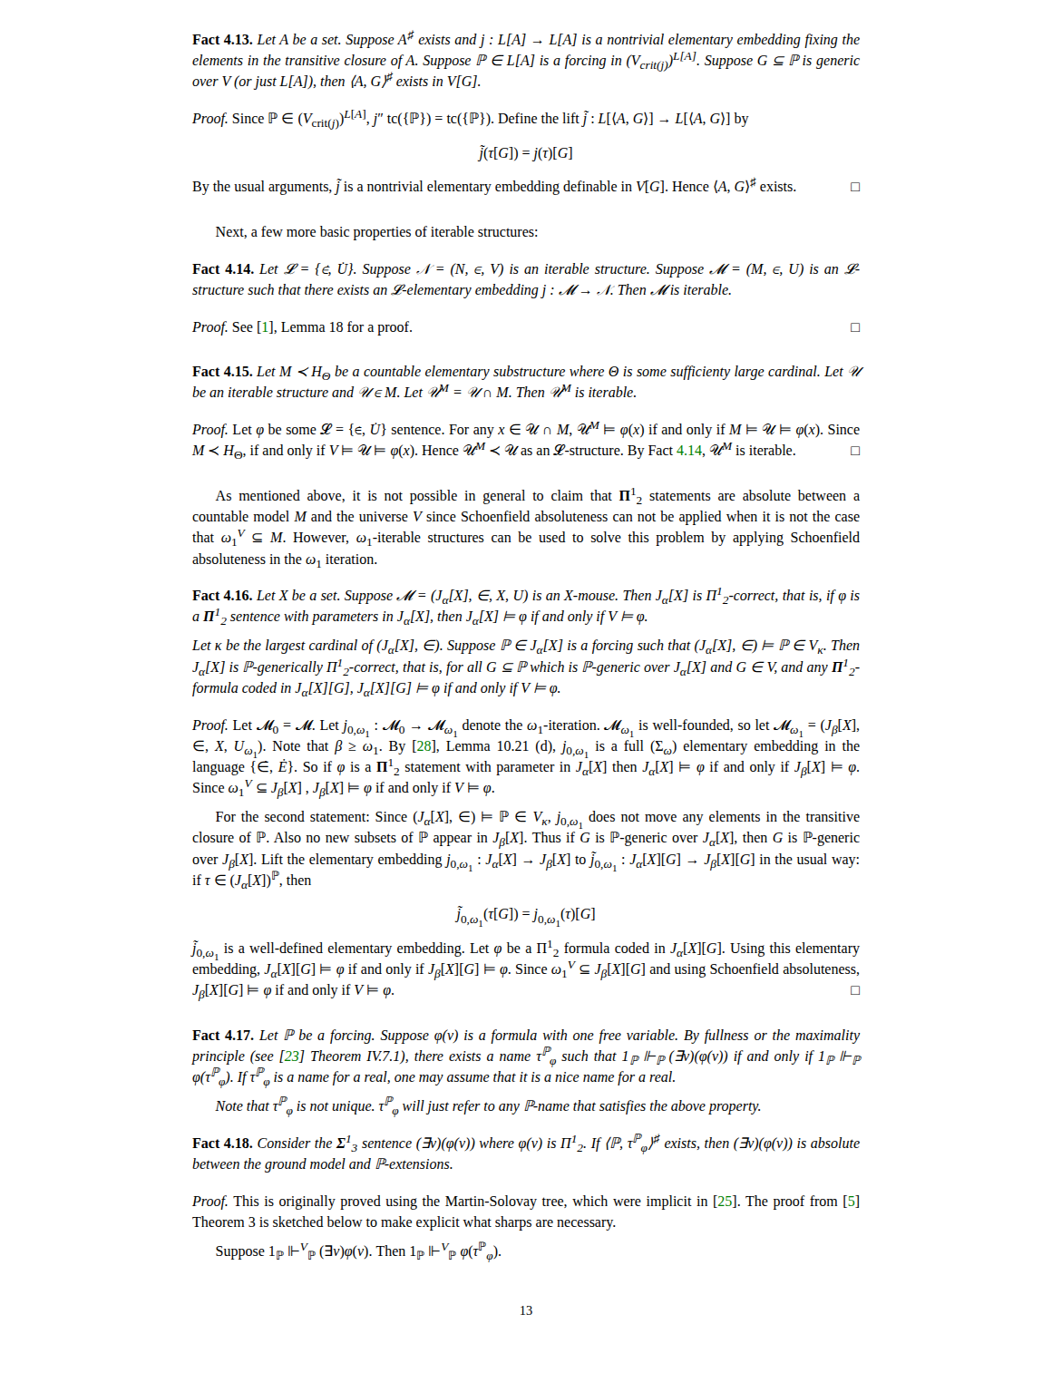Fact 4.13. Let A be a set. Suppose A♯ exists and j : L[A] → L[A] is a nontrivial elementary embedding fixing the elements in the transitive closure of A. Suppose ℙ ∈ L[A] is a forcing in (Vcrit(j))L[A]. Suppose G ⊆ ℙ is generic over V (or just L[A]), then ⟨A, G⟩♯ exists in V[G].
Proof. Since ℙ ∈ (Vcrit(j))L[A], j″ tc({ℙ}) = tc({ℙ}). Define the lift j̃ : L[⟨A, G⟩] → L[⟨A, G⟩] by
j̃(τ[G]) = j(τ)[G]
By the usual arguments, j̃ is a nontrivial elementary embedding definable in V[G]. Hence ⟨A, G⟩♯ exists. □
Next, a few more basic properties of iterable structures:
Fact 4.14. Let 𝓛 = {∈̇, U̇}. Suppose 𝒩 = (N, ∈, V) is an iterable structure. Suppose 𝓜 = (M, ∈, U) is an 𝓛-structure such that there exists an 𝓛-elementary embedding j : 𝓜 → 𝒩. Then 𝓜 is iterable.
Proof. See [1], Lemma 18 for a proof. □
Fact 4.15. Let M ≺ HΘ be a countable elementary substructure where Θ is some sufficienty large cardinal. Let 𝒰 be an iterable structure and 𝒰 ∈ M. Let 𝒰M = 𝒰 ∩ M. Then 𝒰M is iterable.
Proof. Let φ be some 𝓛 = {∈̇, U̇} sentence. For any x ∈ 𝒰 ∩ M, 𝒰M ⊨ φ(x) if and only if M ⊨ 𝒰 ⊨ φ(x). Since M ≺ HΘ, if and only if V ⊨ 𝒰 ⊨ φ(x). Hence 𝒰M ≺ 𝒰 as an 𝓛-structure. By Fact 4.14, 𝒰M is iterable. □
As mentioned above, it is not possible in general to claim that Π12 statements are absolute between a countable model M and the universe V since Schoenfield absoluteness can not be applied when it is not the case that ω1V ⊆ M. However, ω1-iterable structures can be used to solve this problem by applying Schoenfield absoluteness in the ω1 iteration.
Fact 4.16. Let X be a set. Suppose 𝓜 = (Jα[X], ∈, X, U) is an X-mouse. Then Jα[X] is Π12-correct, that is, if φ is a Π12 sentence with parameters in Jα[X], then Jα[X] ⊨ φ if and only if V ⊨ φ.
Let κ be the largest cardinal of (Jα[X], ∈). Suppose ℙ ∈ Jα[X] is a forcing such that (Jα[X], ∈) ⊨ ℙ ∈ Vκ. Then Jα[X] is ℙ-generically Π12-correct, that is, for all G ⊆ ℙ which is ℙ-generic over Jα[X] and G ∈ V, and any Π12-formula coded in Jα[X][G], Jα[X][G] ⊨ φ if and only if V ⊨ φ.
Proof. Let 𝓜0 = 𝓜. Let j0,ω1 : 𝓜0 → 𝓜ω1 denote the ω1-iteration. 𝓜ω1 is well-founded, so let 𝓜ω1 = (Jβ[X], ∈, X, Uω1). Note that β ≥ ω1. By [28], Lemma 10.21 (d), j0,ω1 is a full (Σω) elementary embedding in the language {∈̇, Ė}. So if φ is a Π12 statement with parameter in Jα[X] then Jα[X] ⊨ φ if and only if Jβ[X] ⊨ φ. Since ω1V ⊆ Jβ[X] , Jβ[X] ⊨ φ if and only if V ⊨ φ.
For the second statement: Since (Jα[X], ∈) ⊨ ℙ ∈ Vκ, j0,ω1 does not move any elements in the transitive closure of ℙ. Also no new subsets of ℙ appear in Jβ[X]. Thus if G is ℙ-generic over Jα[X], then G is ℙ-generic over Jβ[X]. Lift the elementary embedding j0,ω1 : Jα[X] → Jβ[X] to j̃0,ω1 : Jα[X][G] → Jβ[X][G] in the usual way: if τ ∈ (Jα[X])ℙ, then
j̃0,ω1(τ[G]) = j0,ω1(τ)[G]
j̃0,ω1 is a well-defined elementary embedding. Let φ be a Π12 formula coded in Jα[X][G]. Using this elementary embedding, Jα[X][G] ⊨ φ if and only if Jβ[X][G] ⊨ φ. Since ω1V ⊆ Jβ[X][G] and using Schoenfield absoluteness, Jβ[X][G] ⊨ φ if and only if V ⊨ φ. □
Fact 4.17. Let ℙ be a forcing. Suppose φ(v) is a formula with one free variable. By fullness or the maximality principle (see [23] Theorem IV.7.1), there exists a name τℙφ such that 1ℙ ⊩ℙ (∃v)(φ(v)) if and only if 1ℙ ⊩ℙ φ(τℙφ). If τℙφ is a name for a real, one may assume that it is a nice name for a real.
Note that τℙφ is not unique. τℙφ will just refer to any ℙ-name that satisfies the above property.
Fact 4.18. Consider the Σ13 sentence (∃v)(φ(v)) where φ(v) is Π12. If ⟨ℙ, τℙφ⟩♯ exists, then (∃v)(φ(v)) is absolute between the ground model and ℙ-extensions.
Proof. This is originally proved using the Martin-Solovay tree, which were implicit in [25]. The proof from [5] Theorem 3 is sketched below to make explicit what sharps are necessary.
Suppose 1ℙ ⊩Vℙ (∃v)φ(v). Then 1ℙ ⊩Vℙ φ(τℙφ).
13